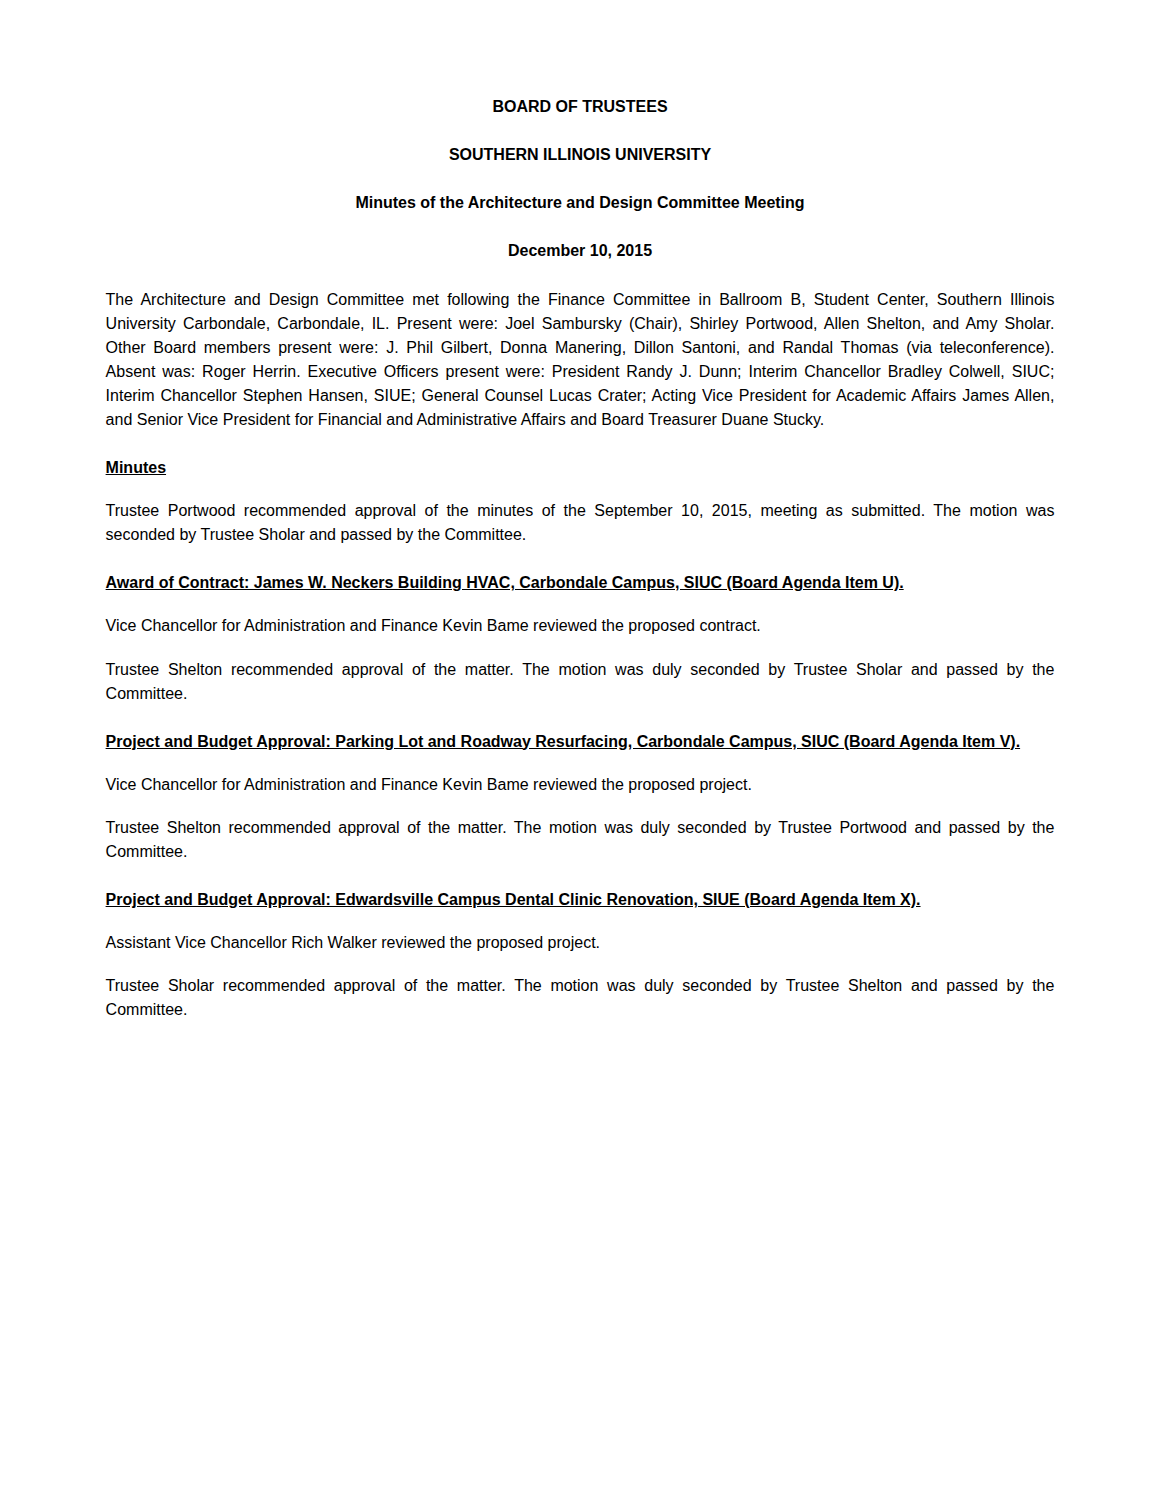BOARD OF TRUSTEES
SOUTHERN ILLINOIS UNIVERSITY
Minutes of the Architecture and Design Committee Meeting
December 10, 2015
The Architecture and Design Committee met following the Finance Committee in Ballroom B, Student Center, Southern Illinois University Carbondale, Carbondale, IL. Present were: Joel Sambursky (Chair), Shirley Portwood, Allen Shelton, and Amy Sholar. Other Board members present were: J. Phil Gilbert, Donna Manering, Dillon Santoni, and Randal Thomas (via teleconference). Absent was: Roger Herrin. Executive Officers present were: President Randy J. Dunn; Interim Chancellor Bradley Colwell, SIUC; Interim Chancellor Stephen Hansen, SIUE; General Counsel Lucas Crater; Acting Vice President for Academic Affairs James Allen, and Senior Vice President for Financial and Administrative Affairs and Board Treasurer Duane Stucky.
Minutes
Trustee Portwood recommended approval of the minutes of the September 10, 2015, meeting as submitted. The motion was seconded by Trustee Sholar and passed by the Committee.
Award of Contract: James W. Neckers Building HVAC, Carbondale Campus, SIUC (Board Agenda Item U).
Vice Chancellor for Administration and Finance Kevin Bame reviewed the proposed contract.
Trustee Shelton recommended approval of the matter. The motion was duly seconded by Trustee Sholar and passed by the Committee.
Project and Budget Approval: Parking Lot and Roadway Resurfacing, Carbondale Campus, SIUC (Board Agenda Item V).
Vice Chancellor for Administration and Finance Kevin Bame reviewed the proposed project.
Trustee Shelton recommended approval of the matter. The motion was duly seconded by Trustee Portwood and passed by the Committee.
Project and Budget Approval: Edwardsville Campus Dental Clinic Renovation, SIUE (Board Agenda Item X).
Assistant Vice Chancellor Rich Walker reviewed the proposed project.
Trustee Sholar recommended approval of the matter. The motion was duly seconded by Trustee Shelton and passed by the Committee.